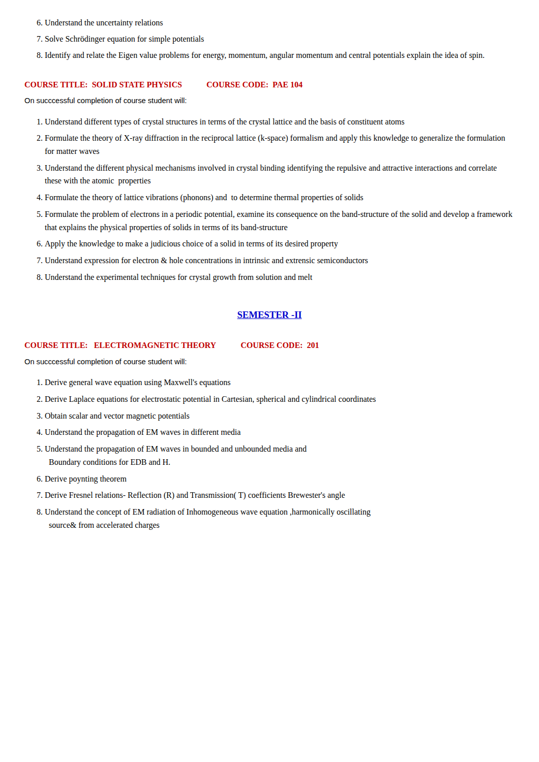Understand the uncertainty relations
Solve Schrödinger equation for simple potentials
Identify and relate the Eigen value problems for energy, momentum, angular momentum and central potentials explain the idea of spin.
COURSE TITLE: SOLID STATE PHYSICSCOURSE CODE: PAE 104
On succcessful completion of course student will:
Understand different types of crystal structures in terms of the crystal lattice and the basis of constituent atoms
Formulate the theory of X-ray diffraction in the reciprocal lattice (k-space) formalism and apply this knowledge to generalize the formulation for matter waves
Understand the different physical mechanisms involved in crystal binding identifying the repulsive and attractive interactions and correlate these with the atomic properties
Formulate the theory of lattice vibrations (phonons) and to determine thermal properties of solids
Formulate the problem of electrons in a periodic potential, examine its consequence on the band-structure of the solid and develop a framework that explains the physical properties of solids in terms of its band-structure
Apply the knowledge to make a judicious choice of a solid in terms of its desired property
Understand expression for electron & hole concentrations in intrinsic and extrensic semiconductors
Understand the experimental techniques for crystal growth from solution and melt
SEMESTER -II
COURSE TITLE: ELECTROMAGNETIC THEORYCOURSE CODE: 201
On succcessful completion of course student will:
Derive general wave equation using Maxwell's equations
Derive Laplace equations for electrostatic potential in Cartesian, spherical and cylindrical coordinates
Obtain scalar and vector magnetic potentials
Understand the propagation of EM waves in different media
Understand the propagation of EM waves in bounded and unbounded media and Boundary conditions for EDB and H.
Derive poynting theorem
Derive Fresnel relations- Reflection (R) and Transmission( T) coefficients Brewester's angle
Understand the concept of EM radiation of Inhomogeneous wave equation ,harmonically oscillating source& from accelerated charges